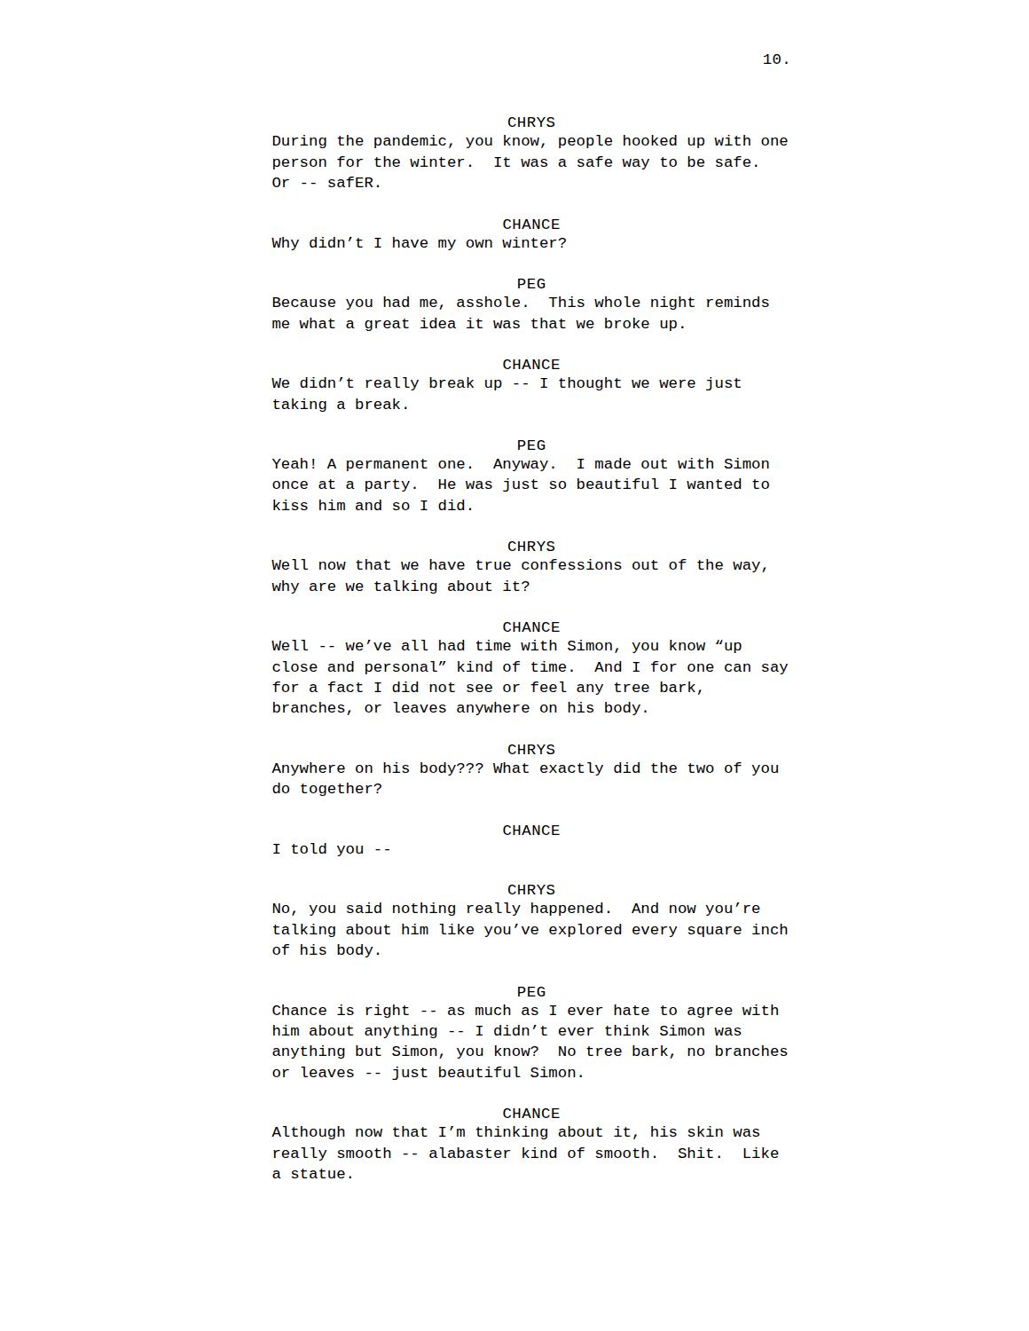10.
CHRYS
During the pandemic, you know, people hooked up with one person for the winter. It was a safe way to be safe. Or -- safER.
CHANCE
Why didn’t I have my own winter?
PEG
Because you had me, asshole. This whole night reminds me what a great idea it was that we broke up.
CHANCE
We didn’t really break up -- I thought we were just taking a break.
PEG
Yeah! A permanent one. Anyway. I made out with Simon once at a party. He was just so beautiful I wanted to kiss him and so I did.
CHRYS
Well now that we have true confessions out of the way, why are we talking about it?
CHANCE
Well -- we’ve all had time with Simon, you know “up close and personal” kind of time. And I for one can say for a fact I did not see or feel any tree bark, branches, or leaves anywhere on his body.
CHRYS
Anywhere on his body??? What exactly did the two of you do together?
CHANCE
I told you --
CHRYS
No, you said nothing really happened. And now you’re talking about him like you’ve explored every square inch of his body.
PEG
Chance is right -- as much as I ever hate to agree with him about anything -- I didn’t ever think Simon was anything but Simon, you know? No tree bark, no branches or leaves -- just beautiful Simon.
CHANCE
Although now that I’m thinking about it, his skin was really smooth -- alabaster kind of smooth. Shit. Like a statue.